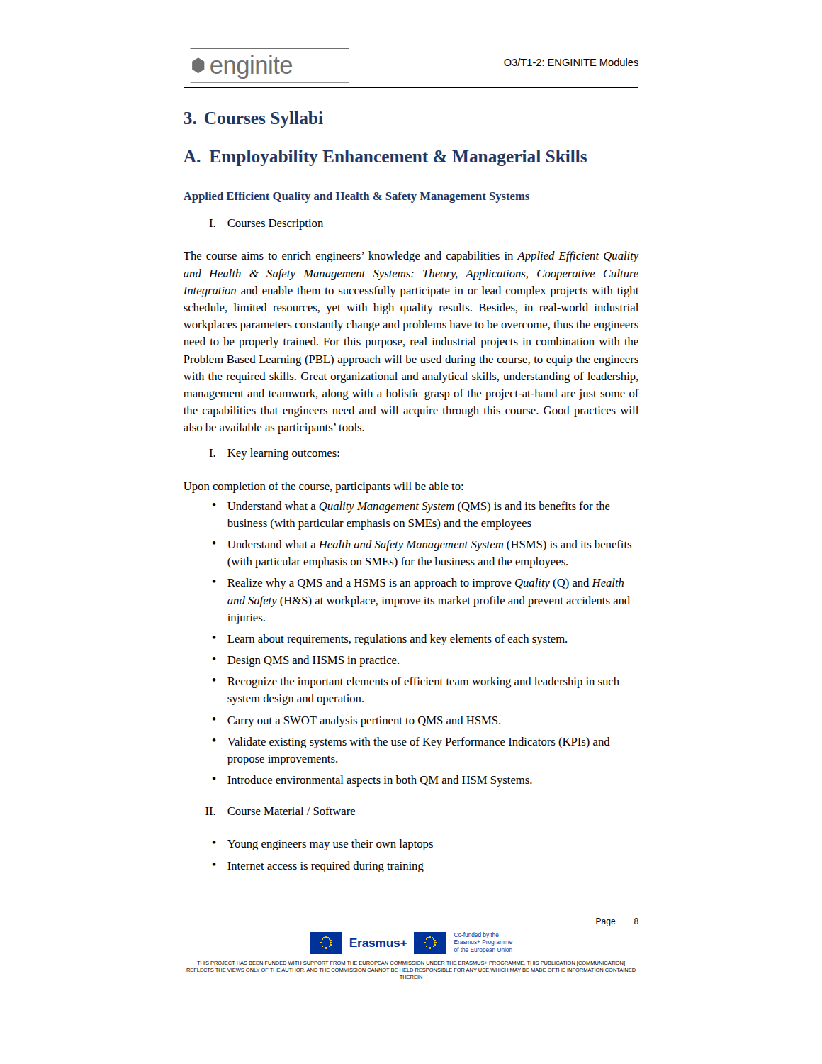enginite
O3/T1-2: ENGINITE Modules
3. Courses Syllabi
A. Employability Enhancement & Managerial Skills
Applied Efficient Quality and Health & Safety Management Systems
I. Courses Description
The course aims to enrich engineers’ knowledge and capabilities in Applied Efficient Quality and Health & Safety Management Systems: Theory, Applications, Cooperative Culture Integration and enable them to successfully participate in or lead complex projects with tight schedule, limited resources, yet with high quality results. Besides, in real-world industrial workplaces parameters constantly change and problems have to be overcome, thus the engineers need to be properly trained. For this purpose, real industrial projects in combination with the Problem Based Learning (PBL) approach will be used during the course, to equip the engineers with the required skills. Great organizational and analytical skills, understanding of leadership, management and teamwork, along with a holistic grasp of the project-at-hand are just some of the capabilities that engineers need and will acquire through this course. Good practices will also be available as participants’ tools.
I. Key learning outcomes:
Upon completion of the course, participants will be able to:
Understand what a Quality Management System (QMS) is and its benefits for the business (with particular emphasis on SMEs) and the employees
Understand what a Health and Safety Management System (HSMS) is and its benefits (with particular emphasis on SMEs) for the business and the employees.
Realize why a QMS and a HSMS is an approach to improve Quality (Q) and Health and Safety (H&S) at workplace, improve its market profile and prevent accidents and injuries.
Learn about requirements, regulations and key elements of each system.
Design QMS and HSMS in practice.
Recognize the important elements of efficient team working and leadership in such system design and operation.
Carry out a SWOT analysis pertinent to QMS and HSMS.
Validate existing systems with the use of Key Performance Indicators (KPIs) and propose improvements.
Introduce environmental aspects in both QM and HSM Systems.
II. Course Material / Software
Young engineers may use their own laptops
Internet access is required during training
Page8
Erasmus+ Co-funded by the
Erasmus+ Programme
of the European Union
THIS PROJECT HAS BEEN FUNDED WITH SUPPORT FROM THE EUROPEAN COMMISSION UNDER THE ERASMUS+ PROGRAMME. THIS PUBLICATION [COMMUNICATION] REFLECTS THE VIEWS ONLY OF THE AUTHOR, AND THE COMMISSION CANNOT BE HELD RESPONSIBLE FOR ANY USE WHICH MAY BE MADE OFTHE INFORMATION CONTAINED THEREIN